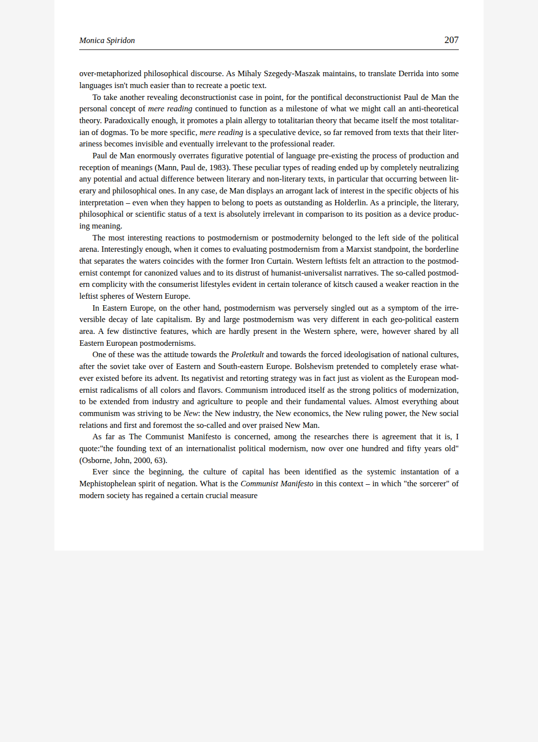Monica Spiridon 207
over-metaphorized philosophical discourse. As Mihaly Szegedy-Maszak maintains, to translate Derrida into some languages isn't much easier than to recreate a poetic text.
To take another revealing deconstructionist case in point, for the pontifical deconstructionist Paul de Man the personal concept of mere reading continued to function as a milestone of what we might call an anti-theoretical theory. Paradoxically enough, it promotes a plain allergy to totalitarian theory that became itself the most totalitarian of dogmas. To be more specific, mere reading is a speculative device, so far removed from texts that their literariness becomes invisible and eventually irrelevant to the professional reader.
Paul de Man enormously overrates figurative potential of language pre-existing the process of production and reception of meanings (Mann, Paul de, 1983). These peculiar types of reading ended up by completely neutralizing any potential and actual difference between literary and non-literary texts, in particular that occurring between literary and philosophical ones. In any case, de Man displays an arrogant lack of interest in the specific objects of his interpretation – even when they happen to belong to poets as outstanding as Holderlin. As a principle, the literary, philosophical or scientific status of a text is absolutely irrelevant in comparison to its position as a device producing meaning.
The most interesting reactions to postmodernism or postmodernity belonged to the left side of the political arena. Interestingly enough, when it comes to evaluating postmodernism from a Marxist standpoint, the borderline that separates the waters coincides with the former Iron Curtain. Western leftists felt an attraction to the postmodernist contempt for canonized values and to its distrust of humanist-universalist narratives. The so-called postmodern complicity with the consumerist lifestyles evident in certain tolerance of kitsch caused a weaker reaction in the leftist spheres of Western Europe.
In Eastern Europe, on the other hand, postmodernism was perversely singled out as a symptom of the irreversible decay of late capitalism. By and large postmodernism was very different in each geo-political eastern area. A few distinctive features, which are hardly present in the Western sphere, were, however shared by all Eastern European postmodernisms.
One of these was the attitude towards the Proletkult and towards the forced ideologisation of national cultures, after the soviet take over of Eastern and South-eastern Europe. Bolshevism pretended to completely erase whatever existed before its advent. Its negativist and retorting strategy was in fact just as violent as the European modernist radicalisms of all colors and flavors. Communism introduced itself as the strong politics of modernization, to be extended from industry and agriculture to people and their fundamental values. Almost everything about communism was striving to be New: the New industry, the New economics, the New ruling power, the New social relations and first and foremost the so-called and over praised New Man.
As far as The Communist Manifesto is concerned, among the researches there is agreement that it is, I quote:"the founding text of an internationalist political modernism, now over one hundred and fifty years old" (Osborne, John, 2000, 63).
Ever since the beginning, the culture of capital has been identified as the systemic instantation of a Mephistophelean spirit of negation. What is the Communist Manifesto in this context – in which "the sorcerer" of modern society has regained a certain crucial measure